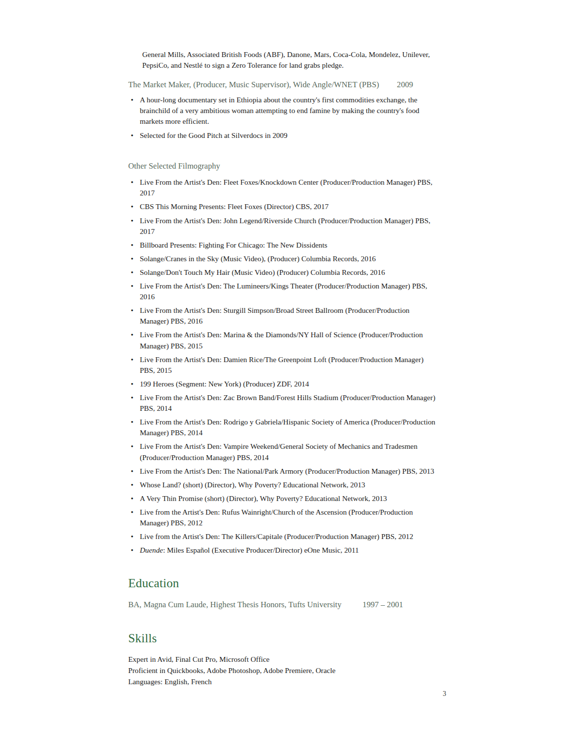General Mills, Associated British Foods (ABF), Danone, Mars, Coca-Cola, Mondelez, Unilever, PepsiCo, and Nestlé to sign a Zero Tolerance for land grabs pledge.
The Market Maker, (Producer, Music Supervisor), Wide Angle/WNET (PBS)2009
A hour-long documentary set in Ethiopia about the country's first commodities exchange, the brainchild of a very ambitious woman attempting to end famine by making the country's food markets more efficient.
Selected for the Good Pitch at Silverdocs in 2009
Other Selected Filmography
Live From the Artist's Den: Fleet Foxes/Knockdown Center (Producer/Production Manager) PBS, 2017
CBS This Morning Presents: Fleet Foxes (Director) CBS, 2017
Live From the Artist's Den: John Legend/Riverside Church (Producer/Production Manager) PBS, 2017
Billboard Presents: Fighting For Chicago: The New Dissidents
Solange/Cranes in the Sky (Music Video), (Producer) Columbia Records, 2016
Solange/Don't Touch My Hair (Music Video) (Producer) Columbia Records, 2016
Live From the Artist's Den: The Lumineers/Kings Theater (Producer/Production Manager) PBS, 2016
Live From the Artist's Den: Sturgill Simpson/Broad Street Ballroom (Producer/Production Manager) PBS, 2016
Live From the Artist's Den: Marina & the Diamonds/NY Hall of Science (Producer/Production Manager) PBS, 2015
Live From the Artist's Den: Damien Rice/The Greenpoint Loft (Producer/Production Manager) PBS, 2015
199 Heroes (Segment: New York) (Producer) ZDF, 2014
Live From the Artist's Den: Zac Brown Band/Forest Hills Stadium (Producer/Production Manager) PBS, 2014
Live From the Artist's Den: Rodrigo y Gabriela/Hispanic Society of America (Producer/Production Manager) PBS, 2014
Live From the Artist's Den: Vampire Weekend/General Society of Mechanics and Tradesmen (Producer/Production Manager) PBS, 2014
Live From the Artist's Den: The National/Park Armory (Producer/Production Manager) PBS, 2013
Whose Land? (short) (Director), Why Poverty? Educational Network, 2013
A Very Thin Promise (short) (Director), Why Poverty? Educational Network, 2013
Live from the Artist's Den: Rufus Wainright/Church of the Ascension (Producer/Production Manager) PBS, 2012
Live from the Artist's Den: The Killers/Capitale (Producer/Production Manager) PBS, 2012
Duende: Miles Español (Executive Producer/Director) eOne Music, 2011
Education
BA, Magna Cum Laude, Highest Thesis Honors, Tufts University1997 – 2001
Skills
Expert in Avid, Final Cut Pro, Microsoft Office
Proficient in Quickbooks, Adobe Photoshop, Adobe Premiere, Oracle
Languages: English, French
3